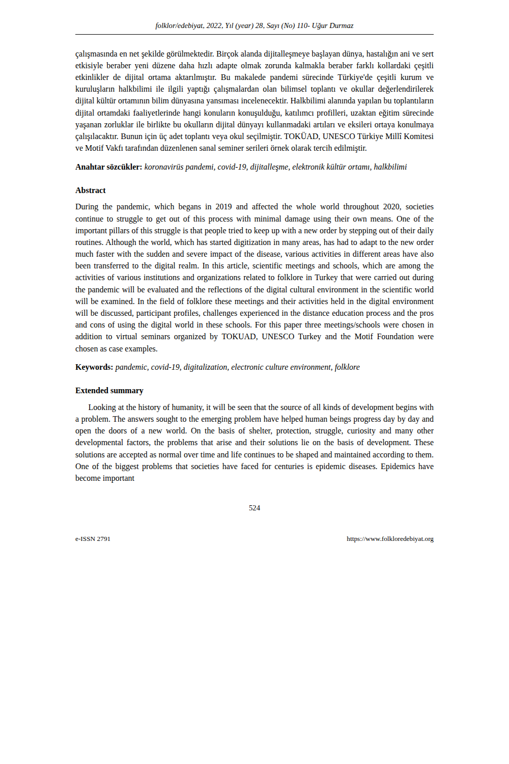folklor/edebiyat, 2022, Yıl (year) 28, Sayı (No) 110- Uğur Durmaz
çalışmasında en net şekilde görülmektedir. Birçok alanda dijitalleşmeye başlayan dünya, hastalığın ani ve sert etkisiyle beraber yeni düzene daha hızlı adapte olmak zorunda kalmakla beraber farklı kollardaki çeşitli etkinlikler de dijital ortama aktarılmıştır. Bu makalede pandemi sürecinde Türkiye'de çeşitli kurum ve kuruluşların halkbilimi ile ilgili yaptığı çalışmalardan olan bilimsel toplantı ve okullar değerlendirilerek dijital kültür ortamının bilim dünyasına yansıması incelenecektir. Halkbilimi alanında yapılan bu toplantıların dijital ortamdaki faaliyetlerinde hangi konuların konuşulduğu, katılımcı profilleri, uzaktan eğitim sürecinde yaşanan zorluklar ile birlikte bu okulların dijital dünyayı kullanmadaki artıları ve eksileri ortaya konulmaya çalışılacaktır. Bunun için üç adet toplantı veya okul seçilmiştir. TOKÜAD, UNESCO Türkiye Millî Komitesi ve Motif Vakfı tarafından düzenlenen sanal seminer serileri örnek olarak tercih edilmiştir.
Anahtar sözcükler: koronavirüs pandemi, covid-19, dijitalleşme, elektronik kültür ortamı, halkbilimi
Abstract
During the pandemic, which begans in 2019 and affected the whole world throughout 2020, societies continue to struggle to get out of this process with minimal damage using their own means. One of the important pillars of this struggle is that people tried to keep up with a new order by stepping out of their daily routines. Although the world, which has started digitization in many areas, has had to adapt to the new order much faster with the sudden and severe impact of the disease, various activities in different areas have also been transferred to the digital realm. In this article, scientific meetings and schools, which are among the activities of various institutions and organizations related to folklore in Turkey that were carried out during the pandemic will be evaluated and the reflections of the digital cultural environment in the scientific world will be examined. In the field of folklore these meetings and their activities held in the digital environment will be discussed, participant profiles, challenges experienced in the distance education process and the pros and cons of using the digital world in these schools. For this paper three meetings/schools were chosen in addition to virtual seminars organized by TOKUAD, UNESCO Turkey and the Motif Foundation were chosen as case examples.
Keywords: pandemic, covid-19, digitalization, electronic culture environment, folklore
Extended summary
Looking at the history of humanity, it will be seen that the source of all kinds of development begins with a problem. The answers sought to the emerging problem have helped human beings progress day by day and open the doors of a new world. On the basis of shelter, protection, struggle, curiosity and many other developmental factors, the problems that arise and their solutions lie on the basis of development. These solutions are accepted as normal over time and life continues to be shaped and maintained according to them. One of the biggest problems that societies have faced for centuries is epidemic diseases. Epidemics have become important
524
e-ISSN 2791 https://www.folkloredebiyat.org